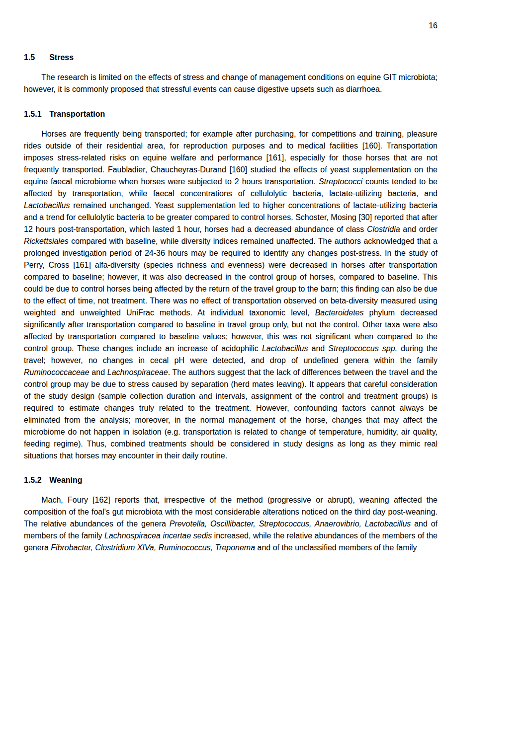16
1.5 Stress
The research is limited on the effects of stress and change of management conditions on equine GIT microbiota; however, it is commonly proposed that stressful events can cause digestive upsets such as diarrhoea.
1.5.1 Transportation
Horses are frequently being transported; for example after purchasing, for competitions and training, pleasure rides outside of their residential area, for reproduction purposes and to medical facilities [160]. Transportation imposes stress-related risks on equine welfare and performance [161], especially for those horses that are not frequently transported. Faubladier, Chaucheyras-Durand [160] studied the effects of yeast supplementation on the equine faecal microbiome when horses were subjected to 2 hours transportation. Streptococci counts tended to be affected by transportation, while faecal concentrations of cellulolytic bacteria, lactate-utilizing bacteria, and Lactobacillus remained unchanged. Yeast supplementation led to higher concentrations of lactate-utilizing bacteria and a trend for cellulolytic bacteria to be greater compared to control horses. Schoster, Mosing [30] reported that after 12 hours post-transportation, which lasted 1 hour, horses had a decreased abundance of class Clostridia and order Rickettsiales compared with baseline, while diversity indices remained unaffected. The authors acknowledged that a prolonged investigation period of 24-36 hours may be required to identify any changes post-stress. In the study of Perry, Cross [161] alfa-diversity (species richness and evenness) were decreased in horses after transportation compared to baseline; however, it was also decreased in the control group of horses, compared to baseline. This could be due to control horses being affected by the return of the travel group to the barn; this finding can also be due to the effect of time, not treatment. There was no effect of transportation observed on beta-diversity measured using weighted and unweighted UniFrac methods. At individual taxonomic level, Bacteroidetes phylum decreased significantly after transportation compared to baseline in travel group only, but not the control. Other taxa were also affected by transportation compared to baseline values; however, this was not significant when compared to the control group. These changes include an increase of acidophilic Lactobacillus and Streptococcus spp. during the travel; however, no changes in cecal pH were detected, and drop of undefined genera within the family Ruminococcaceae and Lachnospiraceae. The authors suggest that the lack of differences between the travel and the control group may be due to stress caused by separation (herd mates leaving). It appears that careful consideration of the study design (sample collection duration and intervals, assignment of the control and treatment groups) is required to estimate changes truly related to the treatment. However, confounding factors cannot always be eliminated from the analysis; moreover, in the normal management of the horse, changes that may affect the microbiome do not happen in isolation (e.g. transportation is related to change of temperature, humidity, air quality, feeding regime). Thus, combined treatments should be considered in study designs as long as they mimic real situations that horses may encounter in their daily routine.
1.5.2 Weaning
Mach, Foury [162] reports that, irrespective of the method (progressive or abrupt), weaning affected the composition of the foal's gut microbiota with the most considerable alterations noticed on the third day post-weaning. The relative abundances of the genera Prevotella, Oscillibacter, Streptococcus, Anaerovibrio, Lactobacillus and of members of the family Lachnospiracea incertae sedis increased, while the relative abundances of the members of the genera Fibrobacter, Clostridium XIVa, Ruminococcus, Treponema and of the unclassified members of the family